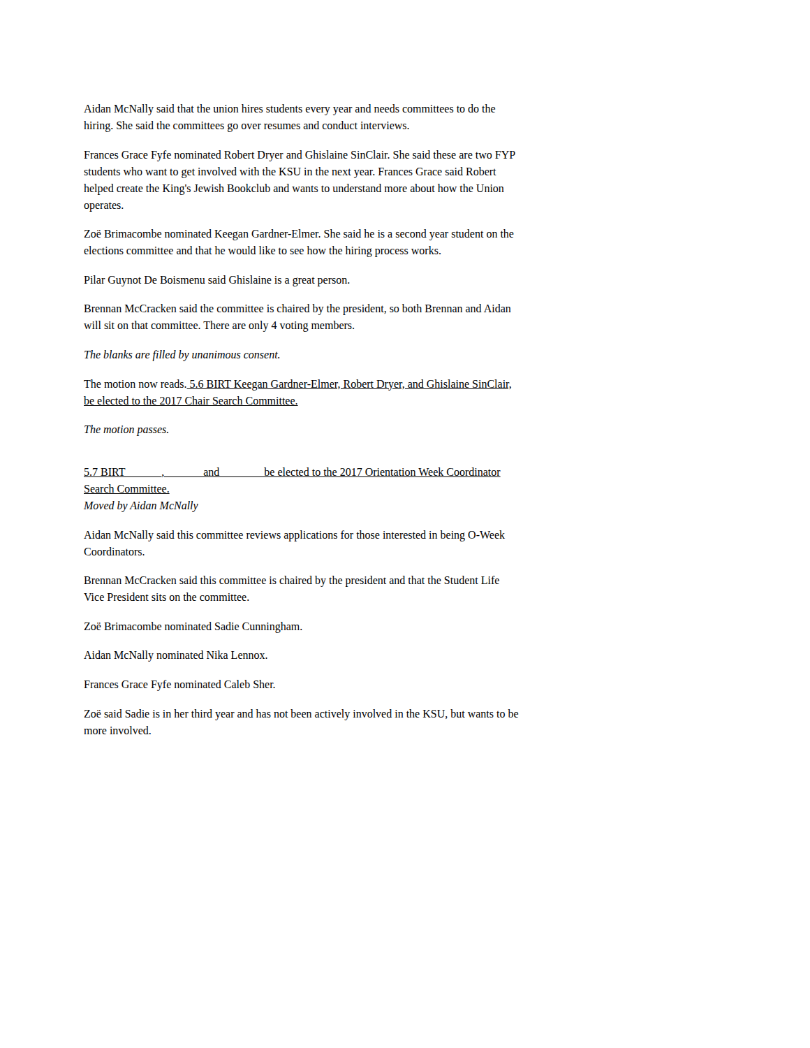Aidan McNally said that the union hires students every year and needs committees to do the hiring. She said the committees go over resumes and conduct interviews.
Frances Grace Fyfe nominated Robert Dryer and Ghislaine SinClair. She said these are two FYP students who want to get involved with the KSU in the next year. Frances Grace said Robert helped create the King's Jewish Bookclub and wants to understand more about how the Union operates.
Zoë Brimacombe nominated Keegan Gardner-Elmer. She said he is a second year student on the elections committee and that he would like to see how the hiring process works.
Pilar Guynot De Boismenu said Ghislaine is a great person.
Brennan McCracken said the committee is chaired by the president, so both Brennan and Aidan will sit on that committee. There are only 4 voting members.
The blanks are filled by unanimous consent.
The motion now reads. 5.6 BIRT Keegan Gardner-Elmer, Robert Dryer, and Ghislaine SinClair, be elected to the 2017 Chair Search Committee.
The motion passes.
5.7 BIRT ______, ______ and _______ be elected to the 2017 Orientation Week Coordinator Search Committee.
Moved by Aidan McNally
Aidan McNally said this committee reviews applications for those interested in being O-Week Coordinators.
Brennan McCracken said this committee is chaired by the president and that the Student Life Vice President sits on the committee.
Zoë Brimacombe nominated Sadie Cunningham.
Aidan McNally nominated Nika Lennox.
Frances Grace Fyfe nominated Caleb Sher.
Zoë said Sadie is in her third year and has not been actively involved in the KSU, but wants to be more involved.